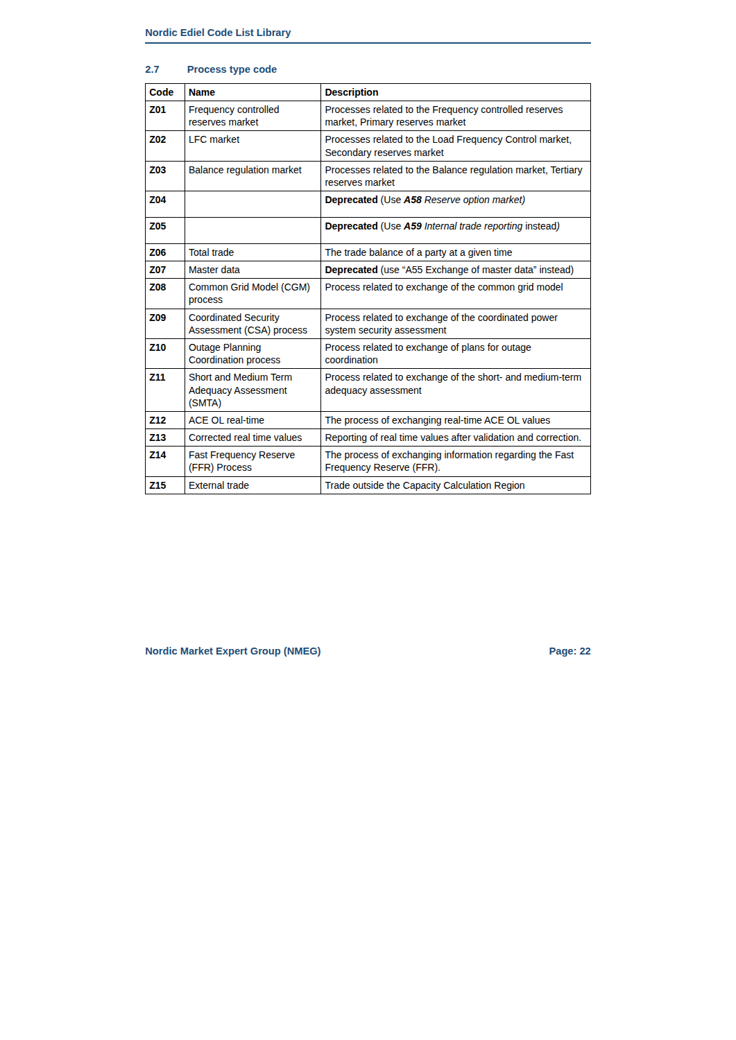Nordic Ediel Code List Library
2.7 Process type code
| Code | Name | Description |
| --- | --- | --- |
| Z01 | Frequency controlled reserves market | Processes related to the Frequency controlled reserves market, Primary reserves market |
| Z02 | LFC market | Processes related to the Load Frequency Control market, Secondary reserves market |
| Z03 | Balance regulation market | Processes related to the Balance regulation market, Tertiary reserves market |
| Z04 | | Deprecated (Use A58 Reserve option market) |
| Z05 | | Deprecated (Use A59 Internal trade reporting instead ) |
| Z06 | Total trade | The trade balance of a party at a given time |
| Z07 | Master data | Deprecated (use “A55 Exchange of master data” instead) |
| Z08 | Common Grid Model (CGM) process | Process related to exchange of the common grid model |
| Z09 | Coordinated Security Assessment (CSA) process | Process related to exchange of the coordinated power system security assessment |
| Z10 | Outage Planning Coordination process | Process related to exchange of plans for outage coordination |
| Z11 | Short and Medium Term Adequacy Assessment (SMTA) | Process related to exchange of the short- and medium-term adequacy assessment |
| Z12 | ACE OL real-time | The process of exchanging real-time ACE OL values |
| Z13 | Corrected real time values | Reporting of real time values after validation and correction. |
| Z14 | Fast Frequency Reserve (FFR) Process | The process of exchanging information regarding the Fast Frequency Reserve (FFR). |
| Z15 | External trade | Trade outside the Capacity Calculation Region |
Nordic Market Expert Group (NMEG) Page: 22